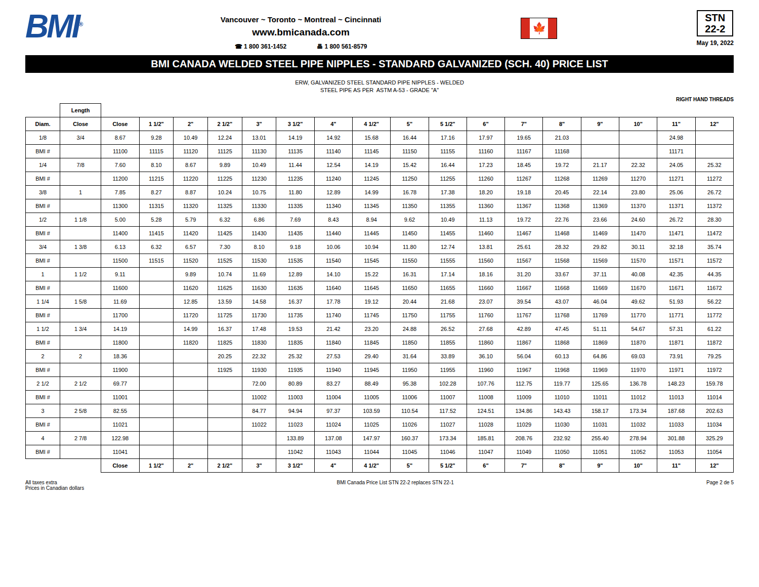BMI®
Vancouver ~ Toronto ~ Montreal ~ Cincinnati
www.bmicanada.com
☎ 1 800 361-1452 🖶 1 800 561-8579
🍁
STN
22-2
May 19, 2022
BMI CANADA WELDED STEEL PIPE NIPPLES - STANDARD GALVANIZED (SCH. 40) PRICE LIST
ERW, GALVANIZED STEEL STANDARD PIPE NIPPLES - WELDED
STEEL PIPE AS PER ASTM A-53 - GRADE "A"
RIGHT HAND THREADS
| | Length | |
| --- | --- | --- |
| Diam. | Close | Close | 1 1/2" | 2" | 2 1/2" | 3" | 3 1/2" | 4" | 4 1/2" | 5" | 5 1/2" | 6" | 7" | 8" | 9" | 10" | 11" | 12" |
| 1/8 | 3/4 | 8.67 | 9.28 | 10.49 | 12.24 | 13.01 | 14.19 | 14.92 | 15.68 | 16.44 | 17.16 | 17.97 | 19.65 | 21.03 | | | 24.98 | |
| BMI # | | 11100 | 11115 | 11120 | 11125 | 11130 | 11135 | 11140 | 11145 | 11150 | 11155 | 11160 | 11167 | 11168 | | | 11171 | |
| 1/4 | 7/8 | 7.60 | 8.10 | 8.67 | 9.89 | 10.49 | 11.44 | 12.54 | 14.19 | 15.42 | 16.44 | 17.23 | 18.45 | 19.72 | 21.17 | 22.32 | 24.05 | 25.32 |
| BMI # | | 11200 | 11215 | 11220 | 11225 | 11230 | 11235 | 11240 | 11245 | 11250 | 11255 | 11260 | 11267 | 11268 | 11269 | 11270 | 11271 | 11272 |
| 3/8 | 1 | 7.85 | 8.27 | 8.87 | 10.24 | 10.75 | 11.80 | 12.89 | 14.99 | 16.78 | 17.38 | 18.20 | 19.18 | 20.45 | 22.14 | 23.80 | 25.06 | 26.72 |
| BMI # | | 11300 | 11315 | 11320 | 11325 | 11330 | 11335 | 11340 | 11345 | 11350 | 11355 | 11360 | 11367 | 11368 | 11369 | 11370 | 11371 | 11372 |
| 1/2 | 1 1/8 | 5.00 | 5.28 | 5.79 | 6.32 | 6.86 | 7.69 | 8.43 | 8.94 | 9.62 | 10.49 | 11.13 | 19.72 | 22.76 | 23.66 | 24.60 | 26.72 | 28.30 |
| BMI # | | 11400 | 11415 | 11420 | 11425 | 11430 | 11435 | 11440 | 11445 | 11450 | 11455 | 11460 | 11467 | 11468 | 11469 | 11470 | 11471 | 11472 |
| 3/4 | 1 3/8 | 6.13 | 6.32 | 6.57 | 7.30 | 8.10 | 9.18 | 10.06 | 10.94 | 11.80 | 12.74 | 13.81 | 25.61 | 28.32 | 29.82 | 30.11 | 32.18 | 35.74 |
| BMI # | | 11500 | 11515 | 11520 | 11525 | 11530 | 11535 | 11540 | 11545 | 11550 | 11555 | 11560 | 11567 | 11568 | 11569 | 11570 | 11571 | 11572 |
| 1 | 1 1/2 | 9.11 | | 9.89 | 10.74 | 11.69 | 12.89 | 14.10 | 15.22 | 16.31 | 17.14 | 18.16 | 31.20 | 33.67 | 37.11 | 40.08 | 42.35 | 44.35 |
| BMI # | | 11600 | | 11620 | 11625 | 11630 | 11635 | 11640 | 11645 | 11650 | 11655 | 11660 | 11667 | 11668 | 11669 | 11670 | 11671 | 11672 |
| 1 1/4 | 1 5/8 | 11.69 | | 12.85 | 13.59 | 14.58 | 16.37 | 17.78 | 19.12 | 20.44 | 21.68 | 23.07 | 39.54 | 43.07 | 46.04 | 49.62 | 51.93 | 56.22 |
| BMI # | | 11700 | | 11720 | 11725 | 11730 | 11735 | 11740 | 11745 | 11750 | 11755 | 11760 | 11767 | 11768 | 11769 | 11770 | 11771 | 11772 |
| 1 1/2 | 1 3/4 | 14.19 | | 14.99 | 16.37 | 17.48 | 19.53 | 21.42 | 23.20 | 24.88 | 26.52 | 27.68 | 42.89 | 47.45 | 51.11 | 54.67 | 57.31 | 61.22 |
| BMI # | | 11800 | | 11820 | 11825 | 11830 | 11835 | 11840 | 11845 | 11850 | 11855 | 11860 | 11867 | 11868 | 11869 | 11870 | 11871 | 11872 |
| 2 | 2 | 18.36 | | | 20.25 | 22.32 | 25.32 | 27.53 | 29.40 | 31.64 | 33.89 | 36.10 | 56.04 | 60.13 | 64.86 | 69.03 | 73.91 | 79.25 |
| BMI # | | 11900 | | | 11925 | 11930 | 11935 | 11940 | 11945 | 11950 | 11955 | 11960 | 11967 | 11968 | 11969 | 11970 | 11971 | 11972 |
| 2 1/2 | 2 1/2 | 69.77 | | | | 72.00 | 80.89 | 83.27 | 88.49 | 95.38 | 102.28 | 107.76 | 112.75 | 119.77 | 125.65 | 136.78 | 148.23 | 159.78 |
| BMI # | | 11001 | | | | 11002 | 11003 | 11004 | 11005 | 11006 | 11007 | 11008 | 11009 | 11010 | 11011 | 11012 | 11013 | 11014 |
| 3 | 2 5/8 | 82.55 | | | | 84.77 | 94.94 | 97.37 | 103.59 | 110.54 | 117.52 | 124.51 | 134.86 | 143.43 | 158.17 | 173.34 | 187.68 | 202.63 |
| BMI # | | 11021 | | | | 11022 | 11023 | 11024 | 11025 | 11026 | 11027 | 11028 | 11029 | 11030 | 11031 | 11032 | 11033 | 11034 |
| 4 | 2 7/8 | 122.98 | | | | | 133.89 | 137.08 | 147.97 | 160.37 | 173.34 | 185.81 | 208.76 | 232.92 | 255.40 | 278.94 | 301.88 | 325.29 |
| BMI # | | 11041 | | | | | 11042 | 11043 | 11044 | 11045 | 11046 | 11047 | 11049 | 11050 | 11051 | 11052 | 11053 | 11054 |
| | | Close | 1 1/2" | 2" | 2 1/2" | 3" | 3 1/2" | 4" | 4 1/2" | 5" | 5 1/2" | 6" | 7" | 8" | 9" | 10" | 11" | 12" |
All taxes extra
Prices in Canadian dollars
BMI Canada Price List STN 22-2 replaces STN 22-1
Page 2 de 5